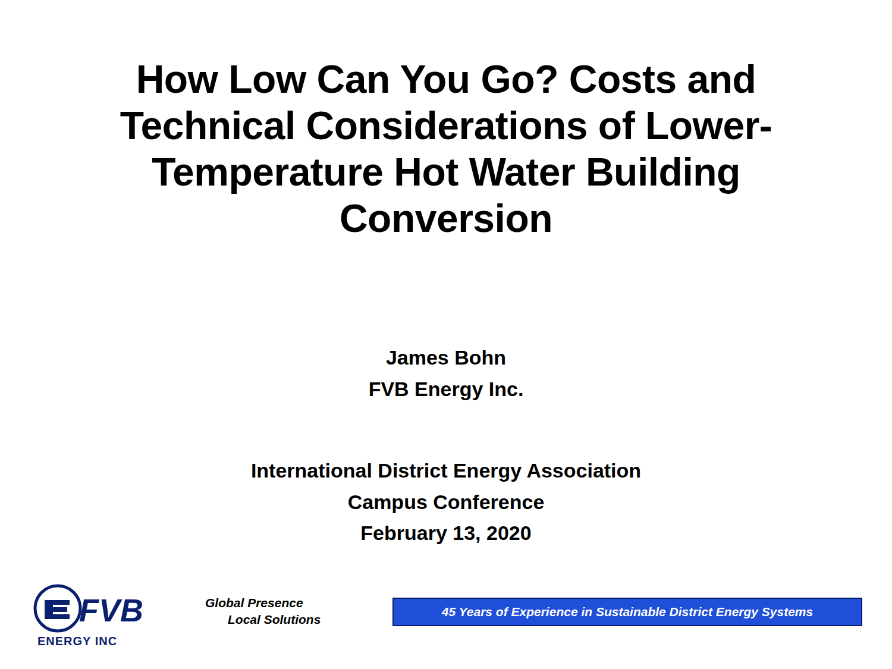How Low Can You Go? Costs and Technical Considerations of Lower-Temperature Hot Water Building Conversion
James Bohn
FVB Energy Inc.
International District Energy Association
Campus Conference
February 13, 2020
FVB ENERGY INC
Global Presence Local Solutions
45 Years of Experience in Sustainable District Energy Systems